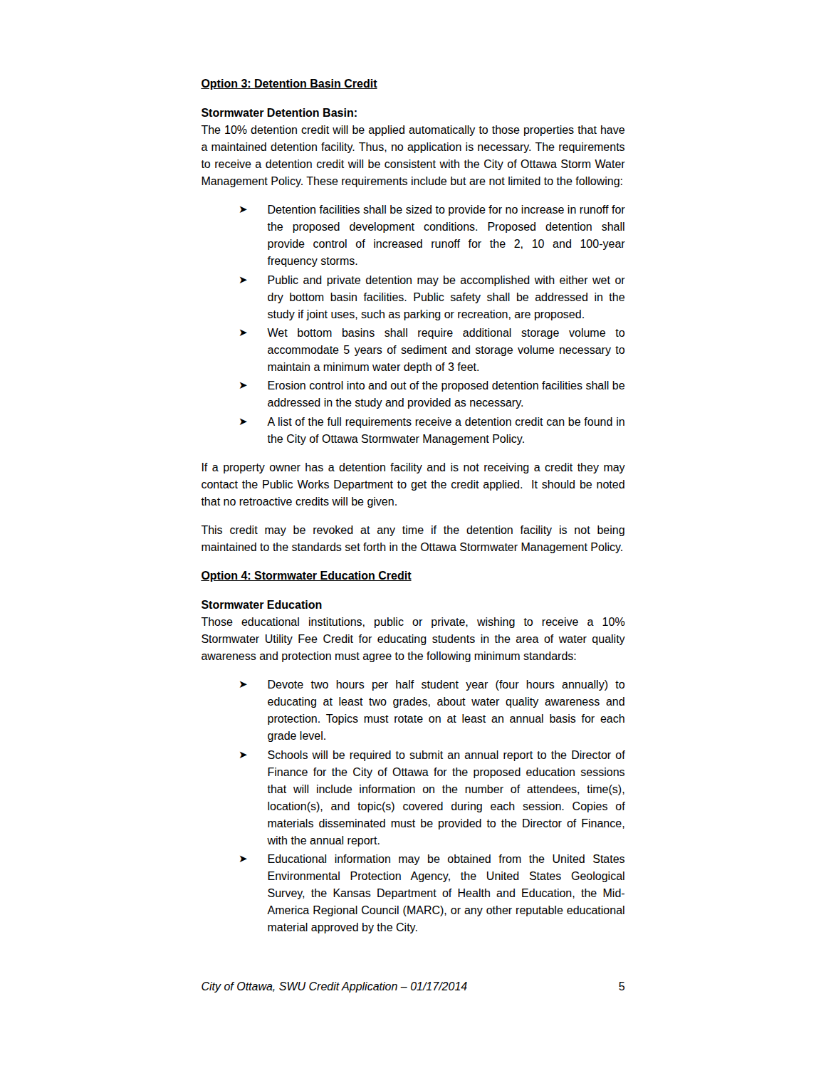Option 3: Detention Basin Credit
Stormwater Detention Basin:
The 10% detention credit will be applied automatically to those properties that have a maintained detention facility. Thus, no application is necessary. The requirements to receive a detention credit will be consistent with the City of Ottawa Storm Water Management Policy. These requirements include but are not limited to the following:
Detention facilities shall be sized to provide for no increase in runoff for the proposed development conditions. Proposed detention shall provide control of increased runoff for the 2, 10 and 100-year frequency storms.
Public and private detention may be accomplished with either wet or dry bottom basin facilities. Public safety shall be addressed in the study if joint uses, such as parking or recreation, are proposed.
Wet bottom basins shall require additional storage volume to accommodate 5 years of sediment and storage volume necessary to maintain a minimum water depth of 3 feet.
Erosion control into and out of the proposed detention facilities shall be addressed in the study and provided as necessary.
A list of the full requirements receive a detention credit can be found in the City of Ottawa Stormwater Management Policy.
If a property owner has a detention facility and is not receiving a credit they may contact the Public Works Department to get the credit applied. It should be noted that no retroactive credits will be given.
This credit may be revoked at any time if the detention facility is not being maintained to the standards set forth in the Ottawa Stormwater Management Policy.
Option 4: Stormwater Education Credit
Stormwater Education
Those educational institutions, public or private, wishing to receive a 10% Stormwater Utility Fee Credit for educating students in the area of water quality awareness and protection must agree to the following minimum standards:
Devote two hours per half student year (four hours annually) to educating at least two grades, about water quality awareness and protection. Topics must rotate on at least an annual basis for each grade level.
Schools will be required to submit an annual report to the Director of Finance for the City of Ottawa for the proposed education sessions that will include information on the number of attendees, time(s), location(s), and topic(s) covered during each session. Copies of materials disseminated must be provided to the Director of Finance, with the annual report.
Educational information may be obtained from the United States Environmental Protection Agency, the United States Geological Survey, the Kansas Department of Health and Education, the Mid-America Regional Council (MARC), or any other reputable educational material approved by the City.
City of Ottawa, SWU Credit Application – 01/17/2014 5